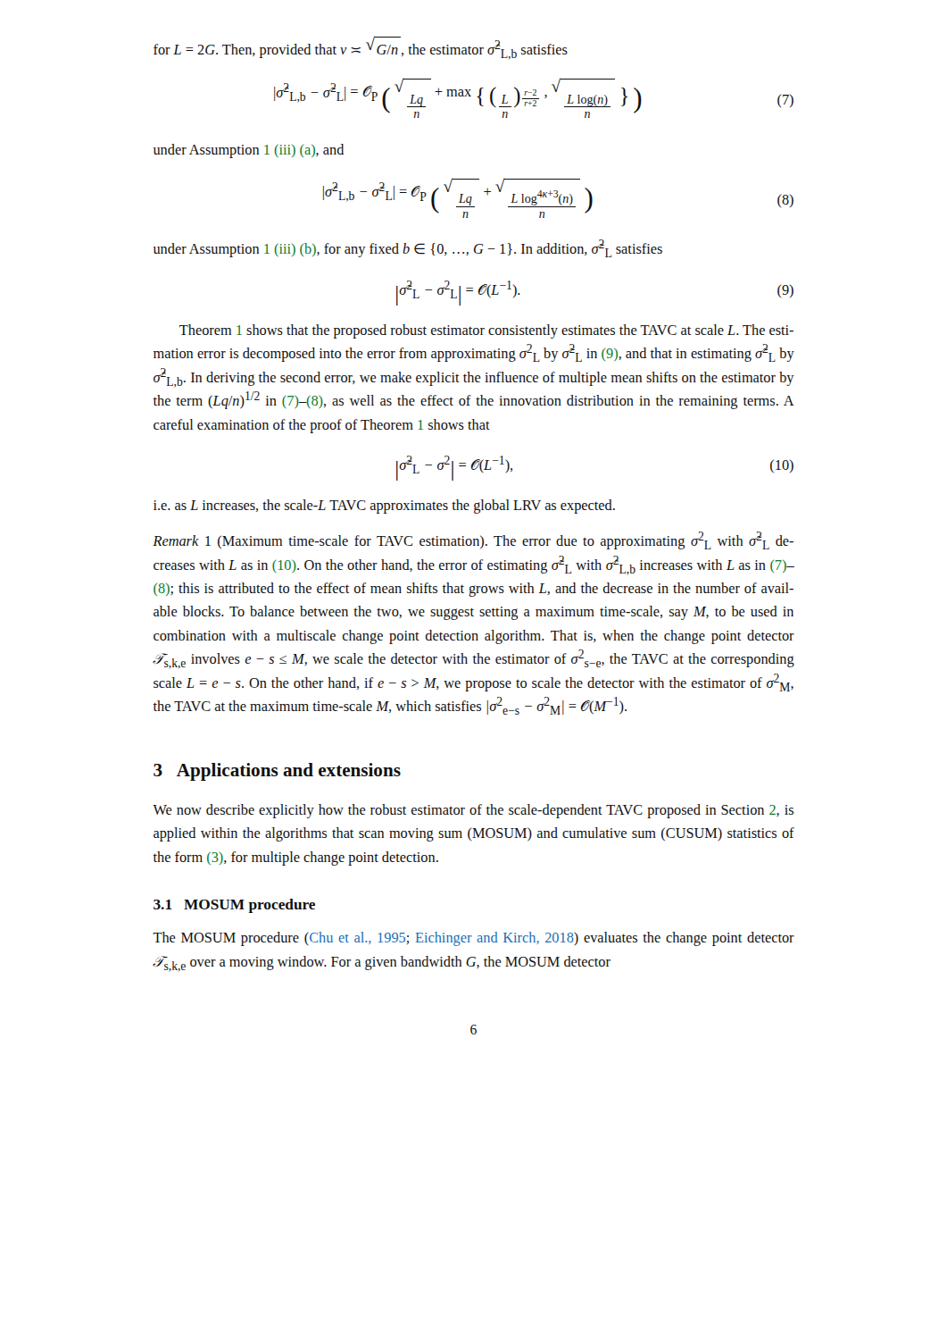for L = 2G. Then, provided that v ≍ G/n, the estimator σ̂2L,b satisfies
|σ̂2L,b − σ̃2L| = 𝒪P ( Lq n + max { (Ln)r−2 r+2 , L log(n) n } )
(7)
under Assumption 1 (iii) (a), and
|σ̂2L,b − σ̃2L| = 𝒪P ( Lq n + L log4κ+3(n) n )
(8)
under Assumption 1 (iii) (b), for any fixed b ∈ {0, …, G − 1}. In addition, σ̃2L satisfies
|σ̃2L − σ2L| = 𝒪(L−1).
(9)
Theorem 1 shows that the proposed robust estimator consistently estimates the TAVC at scale L. The estimation error is decomposed into the error from approximating σ2L by σ̃2L in (9), and that in estimating σ̃2L by σ̂2L,b. In deriving the second error, we make explicit the influence of multiple mean shifts on the estimator by the term (Lq/n)1/2 in (7)–(8), as well as the effect of the innovation distribution in the remaining terms. A careful examination of the proof of Theorem 1 shows that
|σ̃2L − σ2| = 𝒪(L−1),
(10)
i.e. as L increases, the scale-L TAVC approximates the global LRV as expected.
Remark 1 (Maximum time-scale for TAVC estimation). The error due to approximating σ2L with σ̃2L decreases with L as in (10). On the other hand, the error of estimating σ̃2L with σ̂2L,b increases with L as in (7)–(8); this is attributed to the effect of mean shifts that grows with L, and the decrease in the number of available blocks. To balance between the two, we suggest setting a maximum time-scale, say M, to be used in combination with a multiscale change point detection algorithm. That is, when the change point detector 𝒯s,k,e involves e − s ≤ M, we scale the detector with the estimator of σ2s−e, the TAVC at the corresponding scale L = e − s. On the other hand, if e − s > M, we propose to scale the detector with the estimator of σ2M, the TAVC at the maximum time-scale M, which satisfies |σ2e−s − σ2M| = 𝒪(M−1).
3 Applications and extensions
We now describe explicitly how the robust estimator of the scale-dependent TAVC proposed in Section 2, is applied within the algorithms that scan moving sum (MOSUM) and cumulative sum (CUSUM) statistics of the form (3), for multiple change point detection.
3.1 MOSUM procedure
The MOSUM procedure (Chu et al., 1995; Eichinger and Kirch, 2018) evaluates the change point detector 𝒯s,k,e over a moving window. For a given bandwidth G, the MOSUM detector
6